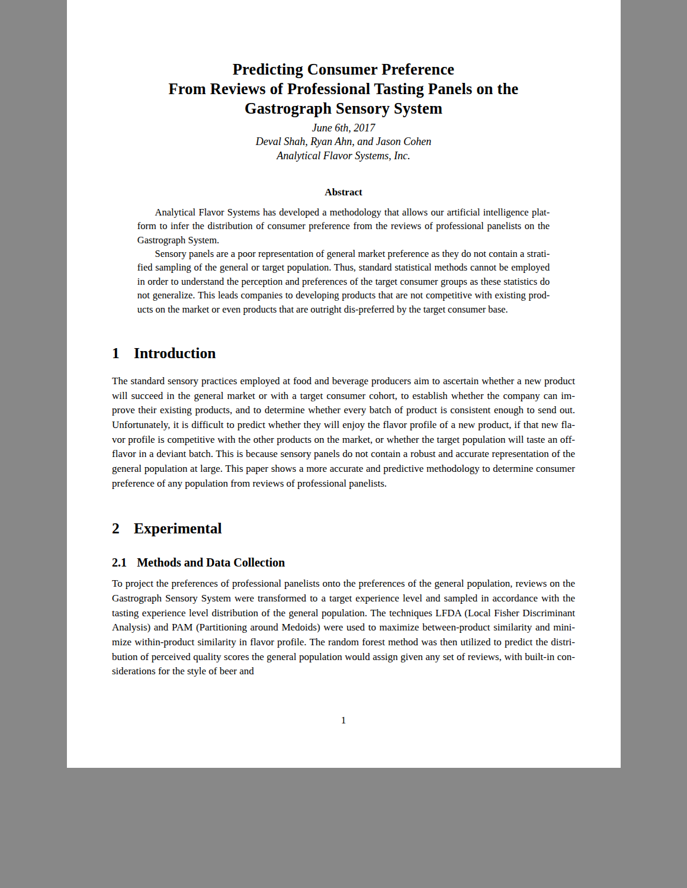Predicting Consumer Preference
From Reviews of Professional Tasting Panels on the
Gastrograph Sensory System
June 6th, 2017
Deval Shah, Ryan Ahn, and Jason Cohen
Analytical Flavor Systems, Inc.
Abstract
Analytical Flavor Systems has developed a methodology that allows our artificial intelligence platform to infer the distribution of consumer preference from the reviews of professional panelists on the Gastrograph System.
Sensory panels are a poor representation of general market preference as they do not contain a stratified sampling of the general or target population. Thus, standard statistical methods cannot be employed in order to understand the perception and preferences of the target consumer groups as these statistics do not generalize. This leads companies to developing products that are not competitive with existing products on the market or even products that are outright dis-preferred by the target consumer base.
1 Introduction
The standard sensory practices employed at food and beverage producers aim to ascertain whether a new product will succeed in the general market or with a target consumer cohort, to establish whether the company can improve their existing products, and to determine whether every batch of product is consistent enough to send out. Unfortunately, it is difficult to predict whether they will enjoy the flavor profile of a new product, if that new flavor profile is competitive with the other products on the market, or whether the target population will taste an off-flavor in a deviant batch. This is because sensory panels do not contain a robust and accurate representation of the general population at large. This paper shows a more accurate and predictive methodology to determine consumer preference of any population from reviews of professional panelists.
2 Experimental
2.1 Methods and Data Collection
To project the preferences of professional panelists onto the preferences of the general population, reviews on the Gastrograph Sensory System were transformed to a target experience level and sampled in accordance with the tasting experience level distribution of the general population. The techniques LFDA (Local Fisher Discriminant Analysis) and PAM (Partitioning around Medoids) were used to maximize between-product similarity and minimize within-product similarity in flavor profile. The random forest method was then utilized to predict the distribution of perceived quality scores the general population would assign given any set of reviews, with built-in considerations for the style of beer and
1